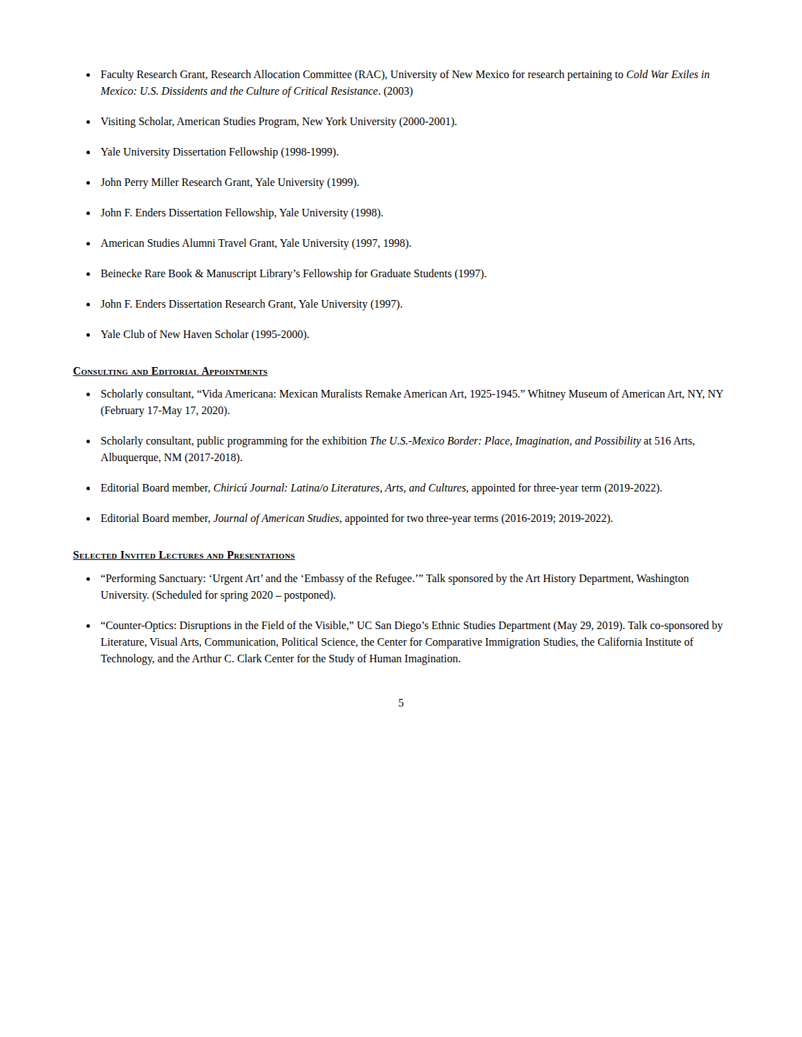Faculty Research Grant, Research Allocation Committee (RAC), University of New Mexico for research pertaining to Cold War Exiles in Mexico: U.S. Dissidents and the Culture of Critical Resistance. (2003)
Visiting Scholar, American Studies Program, New York University (2000-2001).
Yale University Dissertation Fellowship (1998-1999).
John Perry Miller Research Grant, Yale University (1999).
John F. Enders Dissertation Fellowship, Yale University (1998).
American Studies Alumni Travel Grant, Yale University (1997, 1998).
Beinecke Rare Book & Manuscript Library’s Fellowship for Graduate Students (1997).
John F. Enders Dissertation Research Grant, Yale University (1997).
Yale Club of New Haven Scholar (1995-2000).
Consulting and Editorial Appointments
Scholarly consultant, “Vida Americana: Mexican Muralists Remake American Art, 1925-1945.” Whitney Museum of American Art, NY, NY (February 17-May 17, 2020).
Scholarly consultant, public programming for the exhibition The U.S.-Mexico Border: Place, Imagination, and Possibility at 516 Arts, Albuquerque, NM (2017-2018).
Editorial Board member, Chiricú Journal: Latina/o Literatures, Arts, and Cultures, appointed for three-year term (2019-2022).
Editorial Board member, Journal of American Studies, appointed for two three-year terms (2016-2019; 2019-2022).
Selected Invited Lectures and Presentations
“Performing Sanctuary: ‘Urgent Art’ and the ‘Embassy of the Refugee.’” Talk sponsored by the Art History Department, Washington University. (Scheduled for spring 2020 – postponed).
“Counter-Optics: Disruptions in the Field of the Visible,” UC San Diego’s Ethnic Studies Department (May 29, 2019). Talk co-sponsored by Literature, Visual Arts, Communication, Political Science, the Center for Comparative Immigration Studies, the California Institute of Technology, and the Arthur C. Clark Center for the Study of Human Imagination.
5